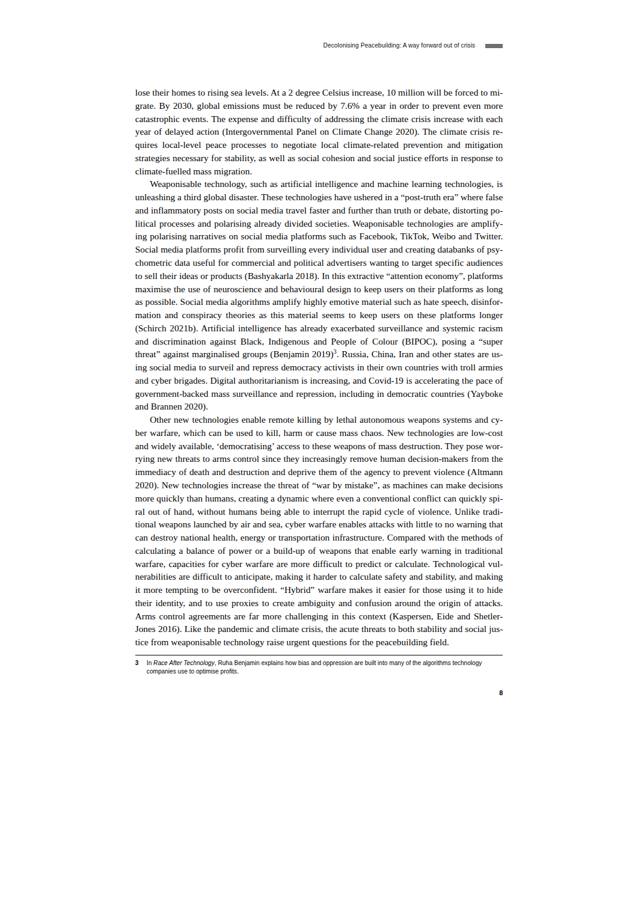Decolonising Peacebuilding: A way forward out of crisis
lose their homes to rising sea levels. At a 2 degree Celsius increase, 10 million will be forced to migrate. By 2030, global emissions must be reduced by 7.6% a year in order to prevent even more catastrophic events. The expense and difficulty of addressing the climate crisis increase with each year of delayed action (Intergovernmental Panel on Climate Change 2020). The climate crisis requires local-level peace processes to negotiate local climate-related prevention and mitigation strategies necessary for stability, as well as social cohesion and social justice efforts in response to climate-fuelled mass migration.
Weaponisable technology, such as artificial intelligence and machine learning technologies, is unleashing a third global disaster. These technologies have ushered in a “post-truth era” where false and inflammatory posts on social media travel faster and further than truth or debate, distorting political processes and polarising already divided societies. Weaponisable technologies are amplifying polarising narratives on social media platforms such as Facebook, TikTok, Weibo and Twitter. Social media platforms profit from surveilling every individual user and creating databanks of psychometric data useful for commercial and political advertisers wanting to target specific audiences to sell their ideas or products (Bashyakarla 2018). In this extractive “attention economy”, platforms maximise the use of neuroscience and behavioural design to keep users on their platforms as long as possible. Social media algorithms amplify highly emotive material such as hate speech, disinformation and conspiracy theories as this material seems to keep users on these platforms longer (Schirch 2021b). Artificial intelligence has already exacerbated surveillance and systemic racism and discrimination against Black, Indigenous and People of Colour (BIPOC), posing a “super threat” against marginalised groups (Benjamin 2019)3. Russia, China, Iran and other states are using social media to surveil and repress democracy activists in their own countries with troll armies and cyber brigades. Digital authoritarianism is increasing, and Covid-19 is accelerating the pace of government-backed mass surveillance and repression, including in democratic countries (Yayboke and Brannen 2020).
Other new technologies enable remote killing by lethal autonomous weapons systems and cyber warfare, which can be used to kill, harm or cause mass chaos. New technologies are low-cost and widely available, ‘democratising’ access to these weapons of mass destruction. They pose worrying new threats to arms control since they increasingly remove human decision-makers from the immediacy of death and destruction and deprive them of the agency to prevent violence (Altmann 2020). New technologies increase the threat of “war by mistake”, as machines can make decisions more quickly than humans, creating a dynamic where even a conventional conflict can quickly spiral out of hand, without humans being able to interrupt the rapid cycle of violence. Unlike traditional weapons launched by air and sea, cyber warfare enables attacks with little to no warning that can destroy national health, energy or transportation infrastructure. Compared with the methods of calculating a balance of power or a build-up of weapons that enable early warning in traditional warfare, capacities for cyber warfare are more difficult to predict or calculate. Technological vulnerabilities are difficult to anticipate, making it harder to calculate safety and stability, and making it more tempting to be overconfident. “Hybrid” warfare makes it easier for those using it to hide their identity, and to use proxies to create ambiguity and confusion around the origin of attacks. Arms control agreements are far more challenging in this context (Kaspersen, Eide and Shetler-Jones 2016). Like the pandemic and climate crisis, the acute threats to both stability and social justice from weaponisable technology raise urgent questions for the peacebuilding field.
3 In Race After Technology, Ruha Benjamin explains how bias and oppression are built into many of the algorithms technology companies use to optimise profits.
8